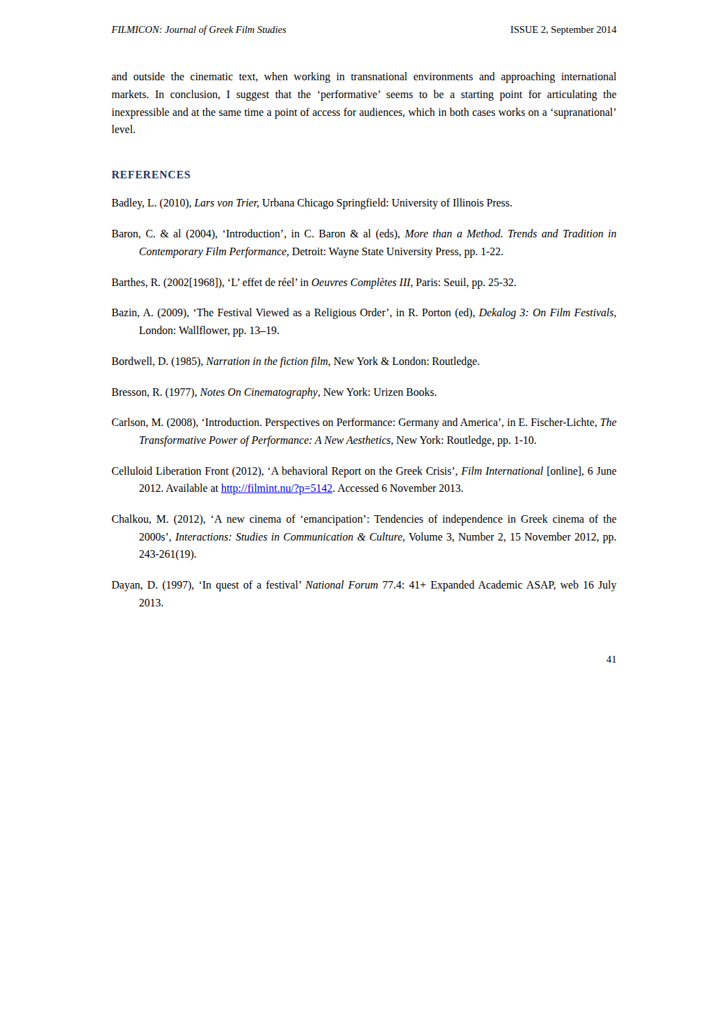FILMICON: Journal of Greek Film Studies ISSUE 2, September 2014
and outside the cinematic text, when working in transnational environments and approaching international markets. In conclusion, I suggest that the ‘performative’ seems to be a starting point for articulating the inexpressible and at the same time a point of access for audiences, which in both cases works on a ‘supranational’ level.
REFERENCES
Badley, L. (2010), Lars von Trier, Urbana Chicago Springfield: University of Illinois Press.
Baron, C. & al (2004), ‘Introduction’, in C. Baron & al (eds), More than a Method. Trends and Tradition in Contemporary Film Performance, Detroit: Wayne State University Press, pp. 1-22.
Barthes, R. (2002[1968]), ‘L’ effet de réel’ in Oeuvres Complètes III, Paris: Seuil, pp. 25-32.
Bazin, A. (2009), ‘The Festival Viewed as a Religious Order’, in R. Porton (ed), Dekalog 3: On Film Festivals, London: Wallflower, pp. 13–19.
Bordwell, D. (1985), Narration in the fiction film, New York & London: Routledge.
Bresson, R. (1977), Notes On Cinematography, New York: Urizen Books.
Carlson, M. (2008), ‘Introduction. Perspectives on Performance: Germany and America’, in E. Fischer-Lichte, The Transformative Power of Performance: A New Aesthetics, New York: Routledge, pp. 1-10.
Celluloid Liberation Front (2012), ‘A behavioral Report on the Greek Crisis’, Film International [online], 6 June 2012. Available at http://filmint.nu/?p=5142. Accessed 6 November 2013.
Chalkou, M. (2012), ‘A new cinema of ‘emancipation’: Tendencies of independence in Greek cinema of the 2000s’, Interactions: Studies in Communication & Culture, Volume 3, Number 2, 15 November 2012, pp. 243-261(19).
Dayan, D. (1997), ‘In quest of a festival’ National Forum 77.4: 41+ Expanded Academic ASAP, web 16 July 2013.
41